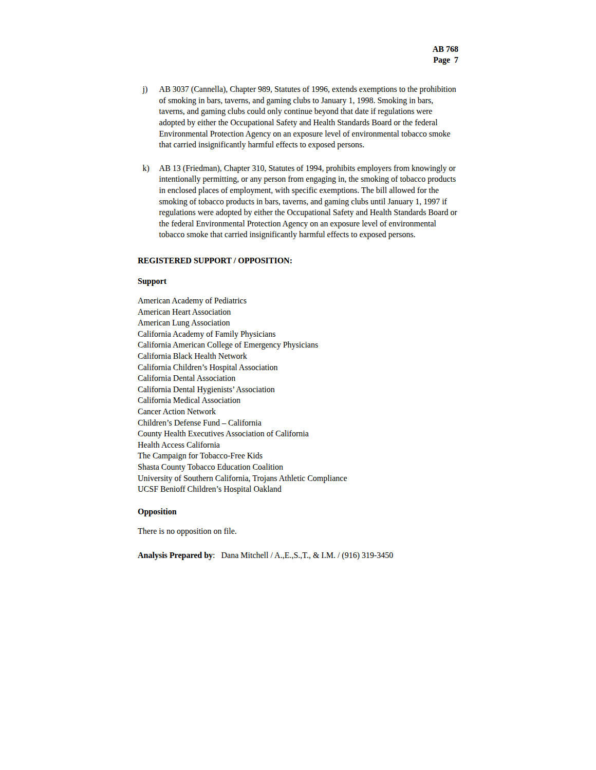AB 768 Page 7
j) AB 3037 (Cannella), Chapter 989, Statutes of 1996, extends exemptions to the prohibition of smoking in bars, taverns, and gaming clubs to January 1, 1998. Smoking in bars, taverns, and gaming clubs could only continue beyond that date if regulations were adopted by either the Occupational Safety and Health Standards Board or the federal Environmental Protection Agency on an exposure level of environmental tobacco smoke that carried insignificantly harmful effects to exposed persons.
k) AB 13 (Friedman), Chapter 310, Statutes of 1994, prohibits employers from knowingly or intentionally permitting, or any person from engaging in, the smoking of tobacco products in enclosed places of employment, with specific exemptions. The bill allowed for the smoking of tobacco products in bars, taverns, and gaming clubs until January 1, 1997 if regulations were adopted by either the Occupational Safety and Health Standards Board or the federal Environmental Protection Agency on an exposure level of environmental tobacco smoke that carried insignificantly harmful effects to exposed persons.
REGISTERED SUPPORT / OPPOSITION:
Support
American Academy of Pediatrics
American Heart Association
American Lung Association
California Academy of Family Physicians
California American College of Emergency Physicians
California Black Health Network
California Children’s Hospital Association
California Dental Association
California Dental Hygienists’ Association
California Medical Association
Cancer Action Network
Children’s Defense Fund – California
County Health Executives Association of California
Health Access California
The Campaign for Tobacco-Free Kids
Shasta County Tobacco Education Coalition
University of Southern California, Trojans Athletic Compliance
UCSF Benioff Children’s Hospital Oakland
Opposition
There is no opposition on file.
Analysis Prepared by: Dana Mitchell / A.,E.,S.,T., & I.M. / (916) 319-3450